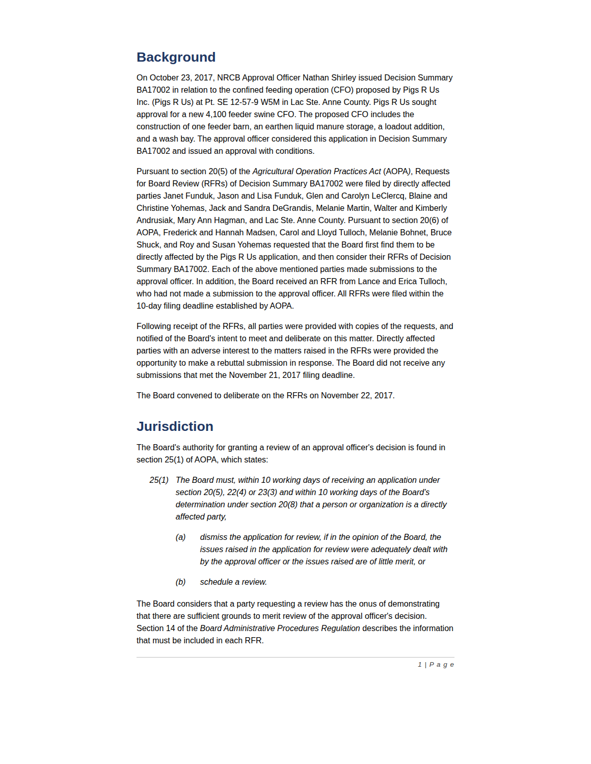Background
On October 23, 2017, NRCB Approval Officer Nathan Shirley issued Decision Summary BA17002 in relation to the confined feeding operation (CFO) proposed by Pigs R Us Inc. (Pigs R Us) at Pt. SE 12-57-9 W5M in Lac Ste. Anne County. Pigs R Us sought approval for a new 4,100 feeder swine CFO. The proposed CFO includes the construction of one feeder barn, an earthen liquid manure storage, a loadout addition, and a wash bay. The approval officer considered this application in Decision Summary BA17002 and issued an approval with conditions.
Pursuant to section 20(5) of the Agricultural Operation Practices Act (AOPA), Requests for Board Review (RFRs) of Decision Summary BA17002 were filed by directly affected parties Janet Funduk, Jason and Lisa Funduk, Glen and Carolyn LeClercq, Blaine and Christine Yohemas, Jack and Sandra DeGrandis, Melanie Martin, Walter and Kimberly Andrusiak, Mary Ann Hagman, and Lac Ste. Anne County. Pursuant to section 20(6) of AOPA, Frederick and Hannah Madsen, Carol and Lloyd Tulloch, Melanie Bohnet, Bruce Shuck, and Roy and Susan Yohemas requested that the Board first find them to be directly affected by the Pigs R Us application, and then consider their RFRs of Decision Summary BA17002. Each of the above mentioned parties made submissions to the approval officer. In addition, the Board received an RFR from Lance and Erica Tulloch, who had not made a submission to the approval officer. All RFRs were filed within the 10-day filing deadline established by AOPA.
Following receipt of the RFRs, all parties were provided with copies of the requests, and notified of the Board's intent to meet and deliberate on this matter. Directly affected parties with an adverse interest to the matters raised in the RFRs were provided the opportunity to make a rebuttal submission in response. The Board did not receive any submissions that met the November 21, 2017 filing deadline.
The Board convened to deliberate on the RFRs on November 22, 2017.
Jurisdiction
The Board's authority for granting a review of an approval officer's decision is found in section 25(1) of AOPA, which states:
25(1)
The Board must, within 10 working days of receiving an application under section 20(5), 22(4) or 23(3) and within 10 working days of the Board's determination under section 20(8) that a person or organization is a directly affected party,
(a)
dismiss the application for review, if in the opinion of the Board, the issues raised in the application for review were adequately dealt with by the approval officer or the issues raised are of little merit, or
(b)
schedule a review.
The Board considers that a party requesting a review has the onus of demonstrating that there are sufficient grounds to merit review of the approval officer's decision. Section 14 of the Board Administrative Procedures Regulation describes the information that must be included in each RFR.
1 | P a g e